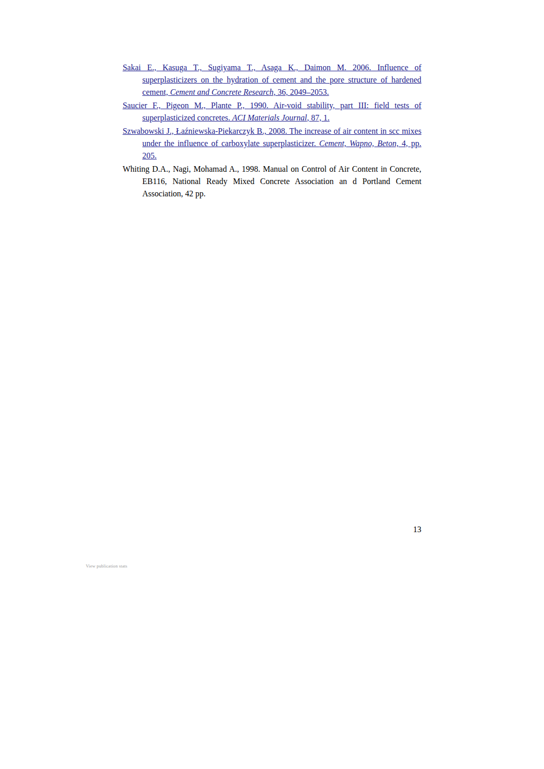Sakai E., Kasuga T., Sugiyama T., Asaga K., Daimon M. 2006. Influence of superplasticizers on the hydration of cement and the pore structure of hardened cement, Cement and Concrete Research, 36, 2049–2053.
Saucier F., Pigeon M., Plante P., 1990. Air-void stability, part III: field tests of superplasticized concretes. ACI Materials Journal, 87, 1.
Szwabowski J., Łaźniewska-Piekarczyk B., 2008. The increase of air content in scc mixes under the influence of carboxylate superplasticizer. Cement, Wapno, Beton, 4, pp. 205.
Whiting D.A., Nagi, Mohamad A., 1998. Manual on Control of Air Content in Concrete, EB116, National Ready Mixed Concrete Association an d Portland Cement Association, 42 pp.
13
View publication stats